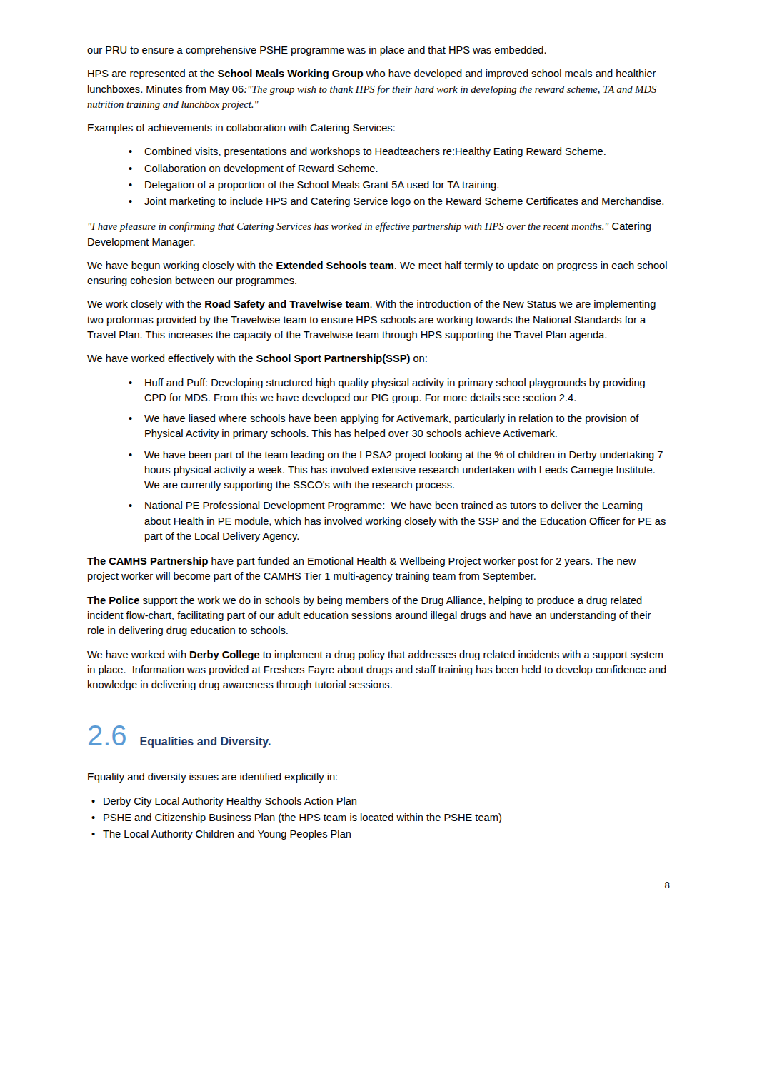our PRU to ensure a comprehensive PSHE programme was in place and that HPS was embedded.
HPS are represented at the School Meals Working Group who have developed and improved school meals and healthier lunchboxes. Minutes from May 06:"The group wish to thank HPS for their hard work in developing the reward scheme, TA and MDS nutrition training and lunchbox project."
Examples of achievements in collaboration with Catering Services:
Combined visits, presentations and workshops to Headteachers re:Healthy Eating Reward Scheme.
Collaboration on development of Reward Scheme.
Delegation of a proportion of the School Meals Grant 5A used for TA training.
Joint marketing to include HPS and Catering Service logo on the Reward Scheme Certificates and Merchandise.
"I have pleasure in confirming that Catering Services has worked in effective partnership with HPS over the recent months." Catering Development Manager.
We have begun working closely with the Extended Schools team. We meet half termly to update on progress in each school ensuring cohesion between our programmes.
We work closely with the Road Safety and Travelwise team. With the introduction of the New Status we are implementing two proformas provided by the Travelwise team to ensure HPS schools are working towards the National Standards for a Travel Plan. This increases the capacity of the Travelwise team through HPS supporting the Travel Plan agenda.
We have worked effectively with the School Sport Partnership(SSP) on:
Huff and Puff: Developing structured high quality physical activity in primary school playgrounds by providing CPD for MDS. From this we have developed our PIG group. For more details see section 2.4.
We have liased where schools have been applying for Activemark, particularly in relation to the provision of Physical Activity in primary schools. This has helped over 30 schools achieve Activemark.
We have been part of the team leading on the LPSA2 project looking at the % of children in Derby undertaking 7 hours physical activity a week. This has involved extensive research undertaken with Leeds Carnegie Institute. We are currently supporting the SSCO's with the research process.
National PE Professional Development Programme: We have been trained as tutors to deliver the Learning about Health in PE module, which has involved working closely with the SSP and the Education Officer for PE as part of the Local Delivery Agency.
The CAMHS Partnership have part funded an Emotional Health & Wellbeing Project worker post for 2 years. The new project worker will become part of the CAMHS Tier 1 multi-agency training team from September.
The Police support the work we do in schools by being members of the Drug Alliance, helping to produce a drug related incident flow-chart, facilitating part of our adult education sessions around illegal drugs and have an understanding of their role in delivering drug education to schools.
We have worked with Derby College to implement a drug policy that addresses drug related incidents with a support system in place. Information was provided at Freshers Fayre about drugs and staff training has been held to develop confidence and knowledge in delivering drug awareness through tutorial sessions.
2.6 Equalities and Diversity.
Equality and diversity issues are identified explicitly in:
Derby City Local Authority Healthy Schools Action Plan
PSHE and Citizenship Business Plan (the HPS team is located within the PSHE team)
The Local Authority Children and Young Peoples Plan
8